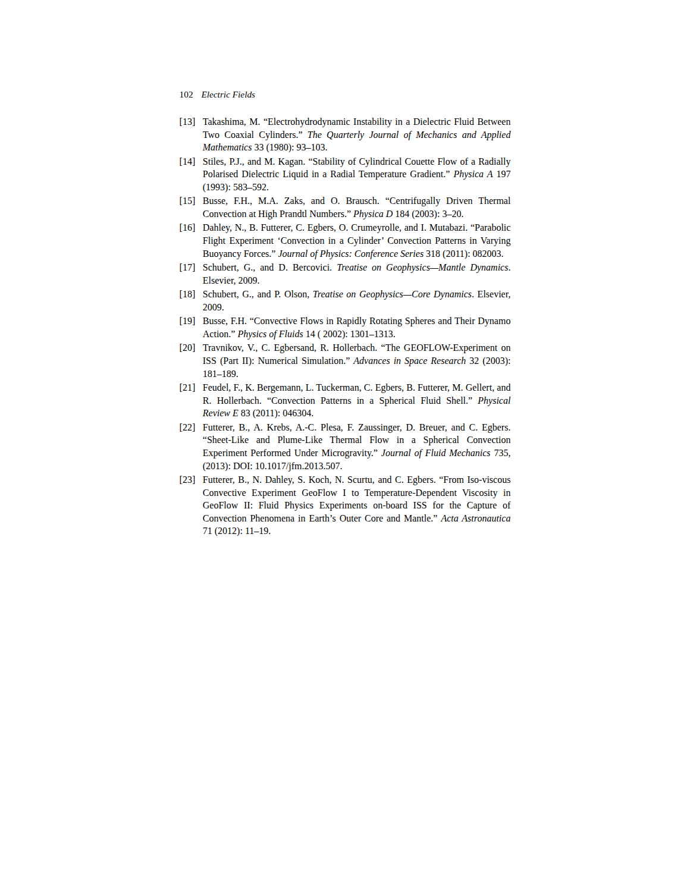102 Electric Fields
[13] Takashima, M. “Electrohydrodynamic Instability in a Dielectric Fluid Between Two Coaxial Cylinders.” The Quarterly Journal of Mechanics and Applied Mathematics 33 (1980): 93–103.
[14] Stiles, P.J., and M. Kagan. “Stability of Cylindrical Couette Flow of a Radially Polarised Dielectric Liquid in a Radial Temperature Gradient.” Physica A 197 (1993): 583–592.
[15] Busse, F.H., M.A. Zaks, and O. Brausch. “Centrifugally Driven Thermal Convection at High Prandtl Numbers.” Physica D 184 (2003): 3–20.
[16] Dahley, N., B. Futterer, C. Egbers, O. Crumeyrolle, and I. Mutabazi. “Parabolic Flight Experiment ‘Convection in a Cylinder’ Convection Patterns in Varying Buoyancy Forces.” Journal of Physics: Conference Series 318 (2011): 082003.
[17] Schubert, G., and D. Bercovici. Treatise on Geophysics—Mantle Dynamics. Elsevier, 2009.
[18] Schubert, G., and P. Olson, Treatise on Geophysics—Core Dynamics. Elsevier, 2009.
[19] Busse, F.H. “Convective Flows in Rapidly Rotating Spheres and Their Dynamo Action.” Physics of Fluids 14 ( 2002): 1301–1313.
[20] Travnikov, V., C. Egbersand, R. Hollerbach. “The GEOFLOW-Experiment on ISS (Part II): Numerical Simulation.” Advances in Space Research 32 (2003): 181–189.
[21] Feudel, F., K. Bergemann, L. Tuckerman, C. Egbers, B. Futterer, M. Gellert, and R. Hollerbach. “Convection Patterns in a Spherical Fluid Shell.” Physical Review E 83 (2011): 046304.
[22] Futterer, B., A. Krebs, A.-C. Plesa, F. Zaussinger, D. Breuer, and C. Egbers. “Sheet-Like and Plume-Like Thermal Flow in a Spherical Convection Experiment Performed Under Microgravity.” Journal of Fluid Mechanics 735, (2013): DOI: 10.1017/jfm.2013.507.
[23] Futterer, B., N. Dahley, S. Koch, N. Scurtu, and C. Egbers. “From Iso-viscous Convective Experiment GeoFlow I to Temperature-Dependent Viscosity in GeoFlow II: Fluid Physics Experiments on-board ISS for the Capture of Convection Phenomena in Earth’s Outer Core and Mantle.” Acta Astronautica 71 (2012): 11–19.